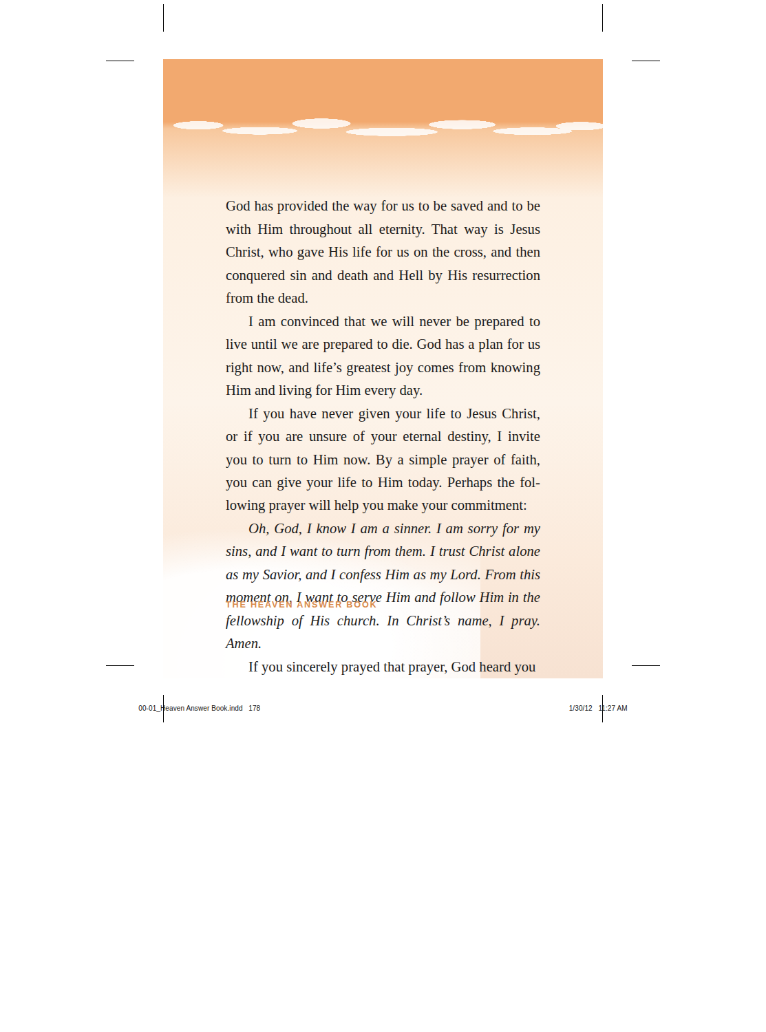God has provided the way for us to be saved and to be with Him throughout all eternity. That way is Jesus Christ, who gave His life for us on the cross, and then conquered sin and death and Hell by His resurrection from the dead.
I am convinced that we will never be prepared to live until we are prepared to die. God has a plan for us right now, and life’s greatest joy comes from knowing Him and living for Him every day.
If you have never given your life to Jesus Christ, or if you are unsure of your eternal destiny, I invite you to turn to Him now. By a simple prayer of faith, you can give your life to Him today. Perhaps the following prayer will help you make your commitment:
Oh, God, I know I am a sinner. I am sorry for my sins, and I want to turn from them. I trust Christ alone as my Savior, and I confess Him as my Lord. From this moment on, I want to serve Him and follow Him in the fellowship of His church. In Christ’s name, I pray. Amen.
If you sincerely prayed that prayer, God heard you
The Heaven Answer Book
00-01_Heaven Answer Book.indd 178 1/30/12 11:27 AM